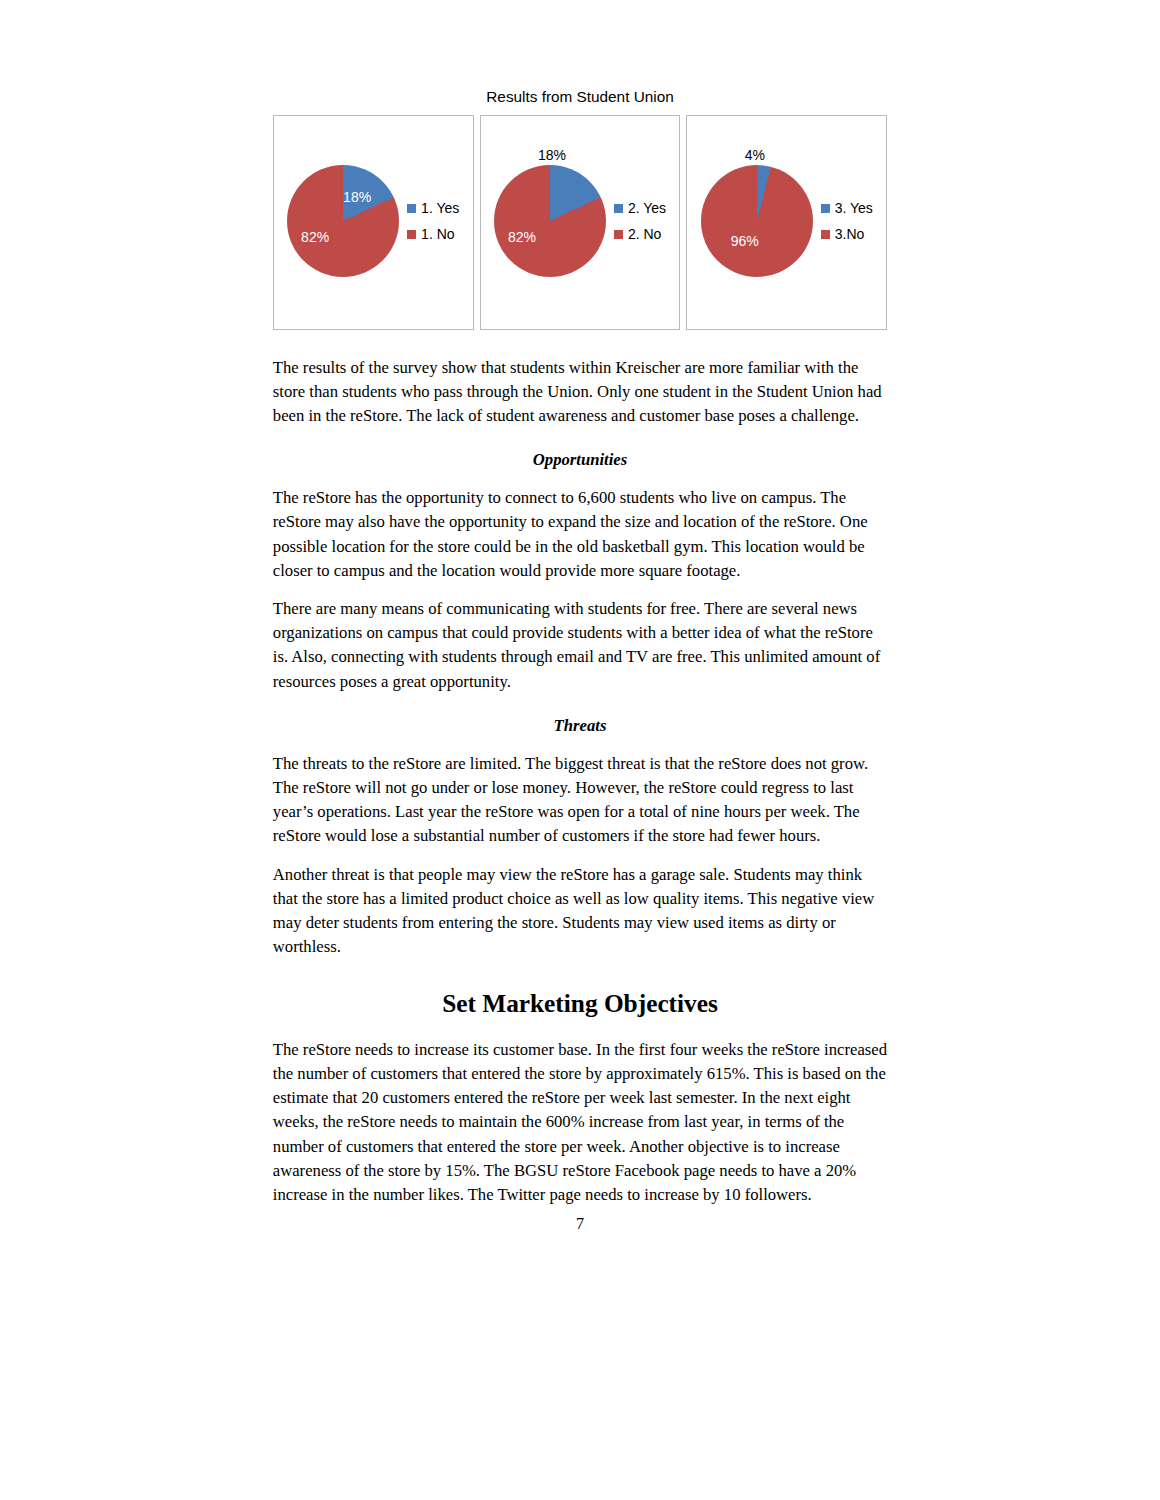Results from Student Union
18% 82%
1. Yes
1. No
18% 82%
2. Yes
2. No
4% 96%
3. Yes
3.No
The results of the survey show that students within Kreischer are more familiar with the store than students who pass through the Union. Only one student in the Student Union had been in the reStore. The lack of student awareness and customer base poses a challenge.
Opportunities
The reStore has the opportunity to connect to 6,600 students who live on campus. The reStore may also have the opportunity to expand the size and location of the reStore. One possible location for the store could be in the old basketball gym. This location would be closer to campus and the location would provide more square footage.
There are many means of communicating with students for free. There are several news organizations on campus that could provide students with a better idea of what the reStore is. Also, connecting with students through email and TV are free. This unlimited amount of resources poses a great opportunity.
Threats
The threats to the reStore are limited. The biggest threat is that the reStore does not grow. The reStore will not go under or lose money. However, the reStore could regress to last year’s operations. Last year the reStore was open for a total of nine hours per week. The reStore would lose a substantial number of customers if the store had fewer hours.
Another threat is that people may view the reStore has a garage sale. Students may think that the store has a limited product choice as well as low quality items. This negative view may deter students from entering the store. Students may view used items as dirty or worthless.
Set Marketing Objectives
The reStore needs to increase its customer base. In the first four weeks the reStore increased the number of customers that entered the store by approximately 615%. This is based on the estimate that 20 customers entered the reStore per week last semester. In the next eight weeks, the reStore needs to maintain the 600% increase from last year, in terms of the number of customers that entered the store per week. Another objective is to increase awareness of the store by 15%. The BGSU reStore Facebook page needs to have a 20% increase in the number likes. The Twitter page needs to increase by 10 followers.
7